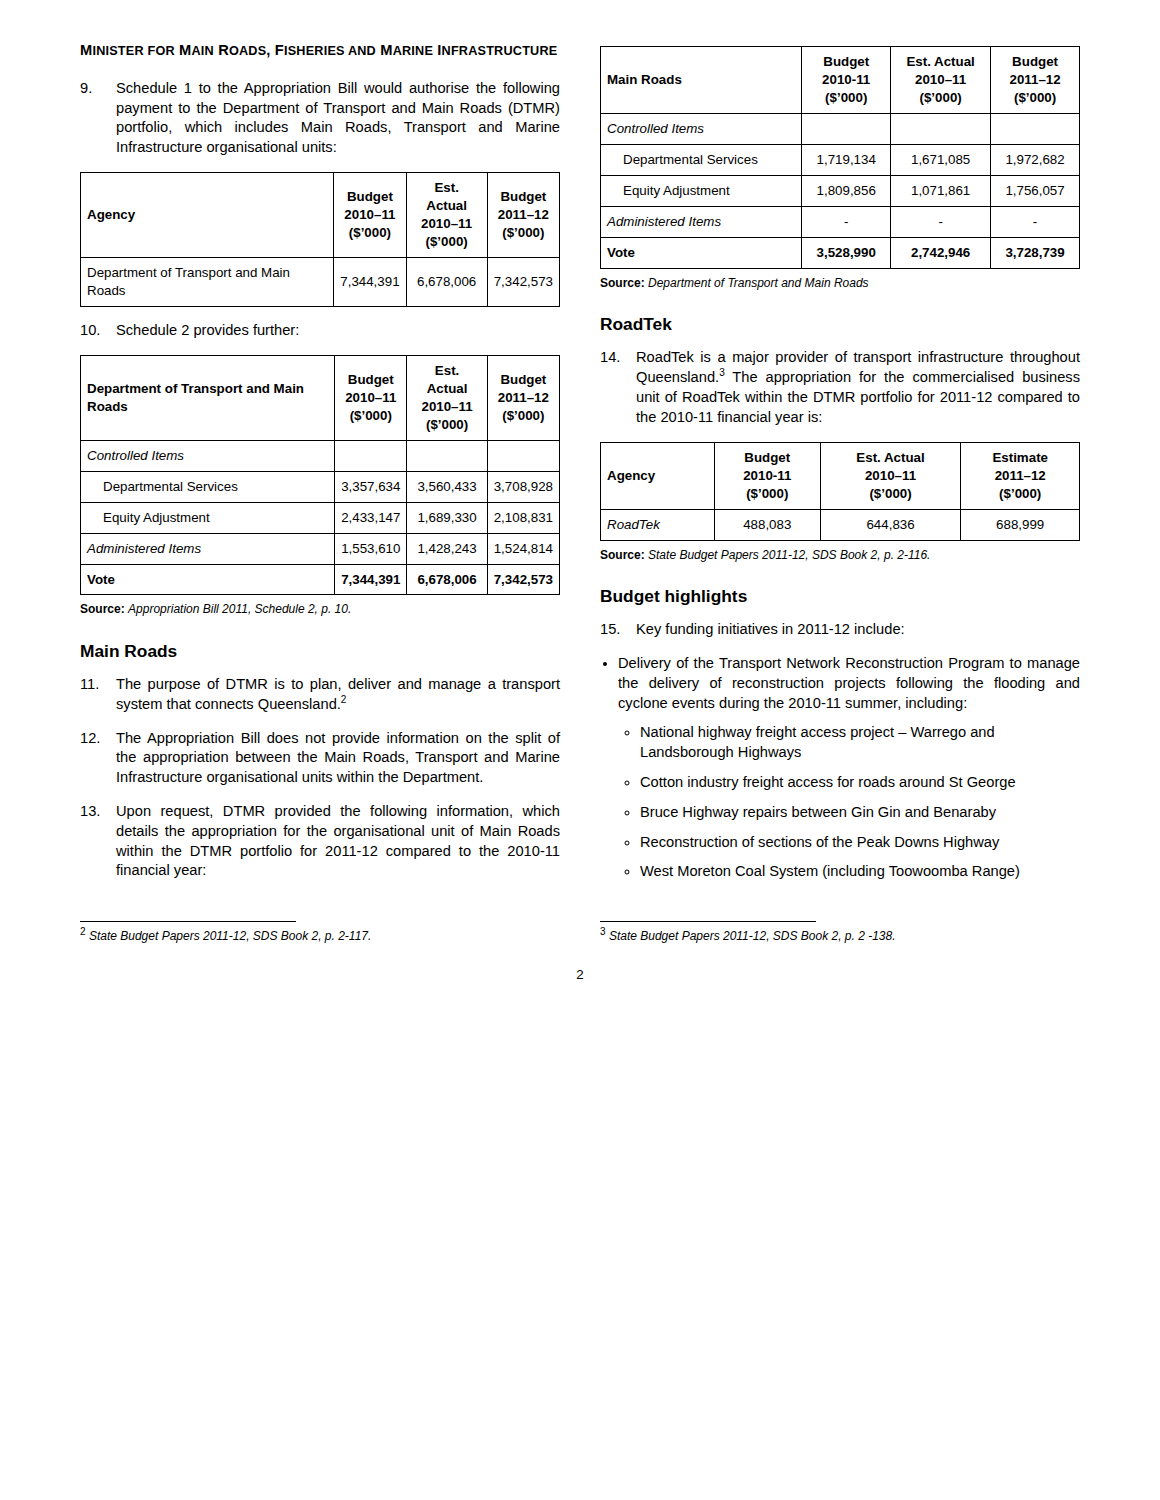MINISTER FOR MAIN ROADS, FISHERIES AND MARINE INFRASTRUCTURE
9. Schedule 1 to the Appropriation Bill would authorise the following payment to the Department of Transport and Main Roads (DTMR) portfolio, which includes Main Roads, Transport and Marine Infrastructure organisational units:
| Agency | Budget 2010–11 ($’000) | Est. Actual 2010–11 ($’000) | Budget 2011–12 ($’000) |
| --- | --- | --- | --- |
| Department of Transport and Main Roads | 7,344,391 | 6,678,006 | 7,342,573 |
10. Schedule 2 provides further:
| Department of Transport and Main Roads | Budget 2010–11 ($’000) | Est. Actual 2010–11 ($’000) | Budget 2011–12 ($’000) |
| --- | --- | --- | --- |
| Controlled Items | | | |
| Departmental Services | 3,357,634 | 3,560,433 | 3,708,928 |
| Equity Adjustment | 2,433,147 | 1,689,330 | 2,108,831 |
| Administered Items | 1,553,610 | 1,428,243 | 1,524,814 |
| Vote | 7,344,391 | 6,678,006 | 7,342,573 |
Source: Appropriation Bill 2011, Schedule 2, p. 10.
Main Roads
11. The purpose of DTMR is to plan, deliver and manage a transport system that connects Queensland.2
12. The Appropriation Bill does not provide information on the split of the appropriation between the Main Roads, Transport and Marine Infrastructure organisational units within the Department.
13. Upon request, DTMR provided the following information, which details the appropriation for the organisational unit of Main Roads within the DTMR portfolio for 2011-12 compared to the 2010-11 financial year:
| Main Roads | Budget 2010-11 ($’000) | Est. Actual 2010–11 ($’000) | Budget 2011–12 ($’000) |
| --- | --- | --- | --- |
| Controlled Items | | | |
| Departmental Services | 1,719,134 | 1,671,085 | 1,972,682 |
| Equity Adjustment | 1,809,856 | 1,071,861 | 1,756,057 |
| Administered Items | - | - | - |
| Vote | 3,528,990 | 2,742,946 | 3,728,739 |
Source: Department of Transport and Main Roads
RoadTek
14. RoadTek is a major provider of transport infrastructure throughout Queensland.3 The appropriation for the commercialised business unit of RoadTek within the DTMR portfolio for 2011-12 compared to the 2010-11 financial year is:
| Agency | Budget 2010-11 ($’000) | Est. Actual 2010–11 ($’000) | Estimate 2011–12 ($’000) |
| --- | --- | --- | --- |
| RoadTek | 488,083 | 644,836 | 688,999 |
Source: State Budget Papers 2011-12, SDS Book 2, p. 2-116.
Budget highlights
15. Key funding initiatives in 2011-12 include:
Delivery of the Transport Network Reconstruction Program to manage the delivery of reconstruction projects following the flooding and cyclone events during the 2010-11 summer, including:
National highway freight access project – Warrego and Landsborough Highways
Cotton industry freight access for roads around St George
Bruce Highway repairs between Gin Gin and Benaraby
Reconstruction of sections of the Peak Downs Highway
West Moreton Coal System (including Toowoomba Range)
2 State Budget Papers 2011-12, SDS Book 2, p. 2-117.
3 State Budget Papers 2011-12, SDS Book 2, p. 2 -138.
2